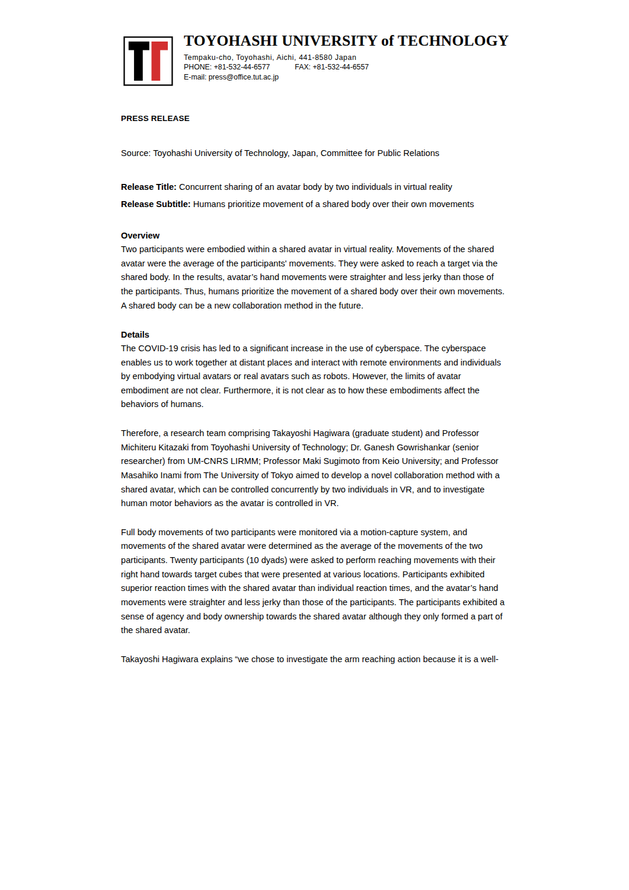TOYOHASHI UNIVERSITY of TECHNOLOGY
Tempaku-cho, Toyohashi, Aichi, 441-8580 Japan
PHONE: +81-532-44-6577 FAX: +81-532-44-6557
E-mail: press@office.tut.ac.jp
PRESS RELEASE
Source: Toyohashi University of Technology, Japan, Committee for Public Relations
Release Title: Concurrent sharing of an avatar body by two individuals in virtual reality
Release Subtitle: Humans prioritize movement of a shared body over their own movements
Overview
Two participants were embodied within a shared avatar in virtual reality. Movements of the shared avatar were the average of the participants' movements. They were asked to reach a target via the shared body. In the results, avatar’s hand movements were straighter and less jerky than those of the participants. Thus, humans prioritize the movement of a shared body over their own movements. A shared body can be a new collaboration method in the future.
Details
The COVID-19 crisis has led to a significant increase in the use of cyberspace. The cyberspace enables us to work together at distant places and interact with remote environments and individuals by embodying virtual avatars or real avatars such as robots. However, the limits of avatar embodiment are not clear. Furthermore, it is not clear as to how these embodiments affect the behaviors of humans.
Therefore, a research team comprising Takayoshi Hagiwara (graduate student) and Professor Michiteru Kitazaki from Toyohashi University of Technology; Dr. Ganesh Gowrishankar (senior researcher) from UM-CNRS LIRMM; Professor Maki Sugimoto from Keio University; and Professor Masahiko Inami from The University of Tokyo aimed to develop a novel collaboration method with a shared avatar, which can be controlled concurrently by two individuals in VR, and to investigate human motor behaviors as the avatar is controlled in VR.
Full body movements of two participants were monitored via a motion-capture system, and movements of the shared avatar were determined as the average of the movements of the two participants. Twenty participants (10 dyads) were asked to perform reaching movements with their right hand towards target cubes that were presented at various locations. Participants exhibited superior reaction times with the shared avatar than individual reaction times, and the avatar’s hand movements were straighter and less jerky than those of the participants. The participants exhibited a sense of agency and body ownership towards the shared avatar although they only formed a part of the shared avatar.
Takayoshi Hagiwara explains “we chose to investigate the arm reaching action because it is a well-